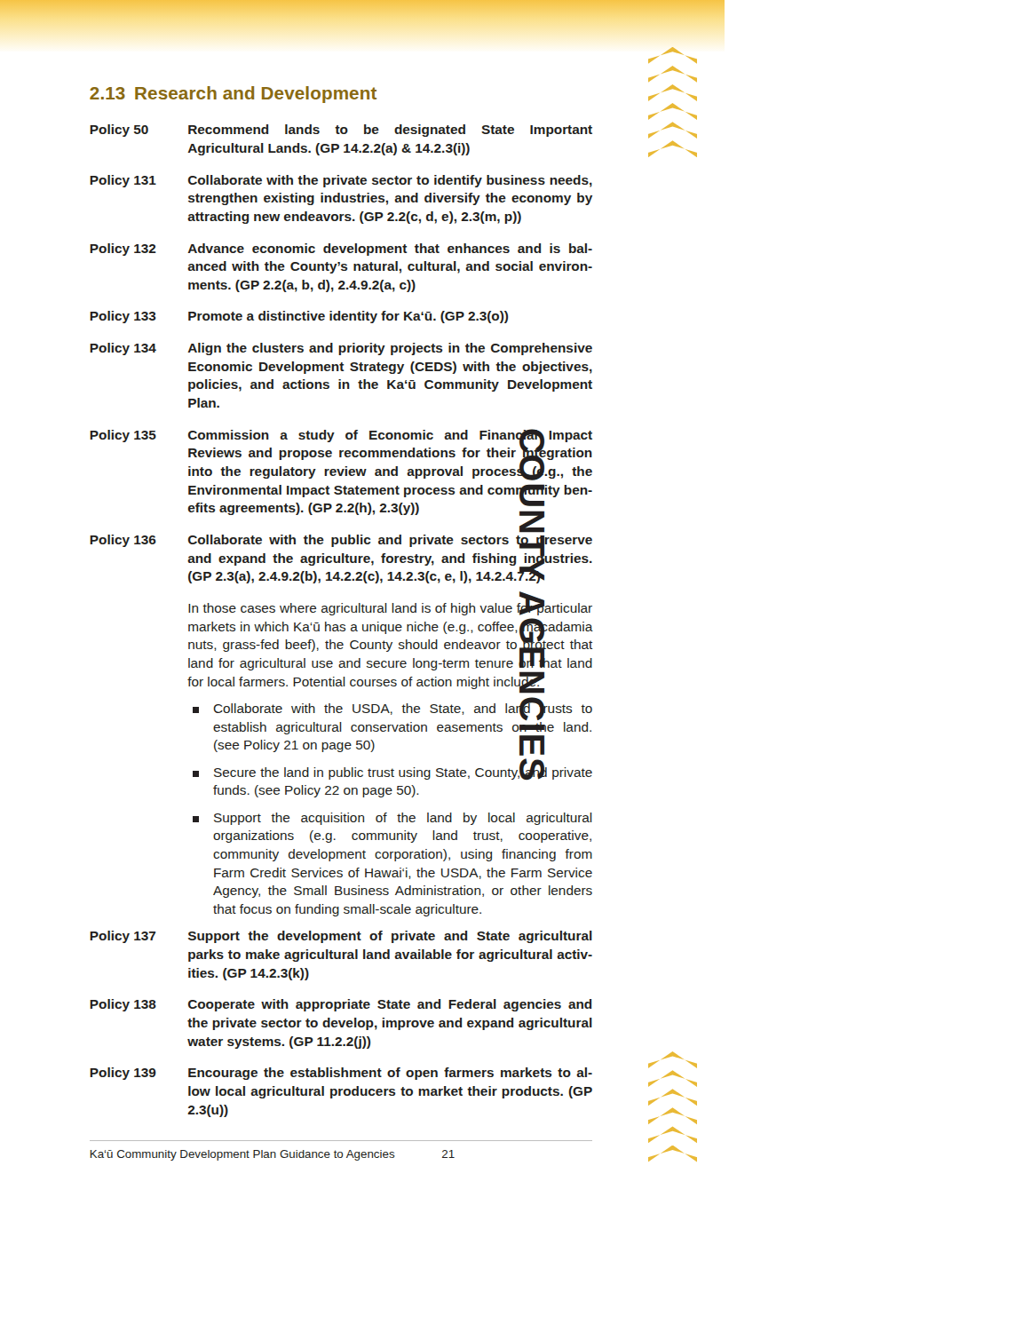COUNTY AGENCIES
2.13 Research and Development
Policy 50
Recommend lands to be designated State Important Agricultural Lands. (GP 14.2.2(a) & 14.2.3(i))
Policy 131
Collaborate with the private sector to identify business needs, strengthen existing industries, and diversify the economy by attracting new endeavors. (GP 2.2(c, d, e), 2.3(m, p))
Policy 132
Advance economic development that enhances and is balanced with the County’s natural, cultural, and social environments. (GP 2.2(a, b, d), 2.4.9.2(a, c))
Policy 133
Promote a distinctive identity for Ka‘ū. (GP 2.3(o))
Policy 134
Align the clusters and priority projects in the Comprehensive Economic Development Strategy (CEDS) with the objectives, policies, and actions in the Ka‘ū Community Development Plan.
Policy 135
Commission a study of Economic and Financial Impact Reviews and propose recommendations for their integration into the regulatory review and approval process (e.g., the Environmental Impact Statement process and community benefits agreements). (GP 2.2(h), 2.3(y))
Policy 136
Collaborate with the public and private sectors to preserve and expand the agriculture, forestry, and fishing industries. (GP 2.3(a), 2.4.9.2(b), 14.2.2(c), 14.2.3(c, e, l), 14.2.4.7.2)
In those cases where agricultural land is of high value for particular markets in which Ka‘ū has a unique niche (e.g., coffee, macadamia nuts, grass-fed beef), the County should endeavor to protect that land for agricultural use and secure long-term tenure on that land for local farmers. Potential courses of action might include:
Collaborate with the USDA, the State, and land trusts to establish agricultural conservation easements on the land. (see Policy 21 on page 50)
Secure the land in public trust using State, County, and private funds. (see Policy 22 on page 50).
Support the acquisition of the land by local agricultural organizations (e.g. community land trust, cooperative, community development corporation), using financing from Farm Credit Services of Hawai‘i, the USDA, the Farm Service Agency, the Small Business Administration, or other lenders that focus on funding small-scale agriculture.
Policy 137
Support the development of private and State agricultural parks to make agricultural land available for agricultural activities. (GP 14.2.3(k))
Policy 138
Cooperate with appropriate State and Federal agencies and the private sector to develop, improve and expand agricultural water systems. (GP 11.2.2(j))
Policy 139
Encourage the establishment of open farmers markets to allow local agricultural producers to market their products. (GP 2.3(u))
Ka‘ū Community Development Plan Guidance to Agencies 21